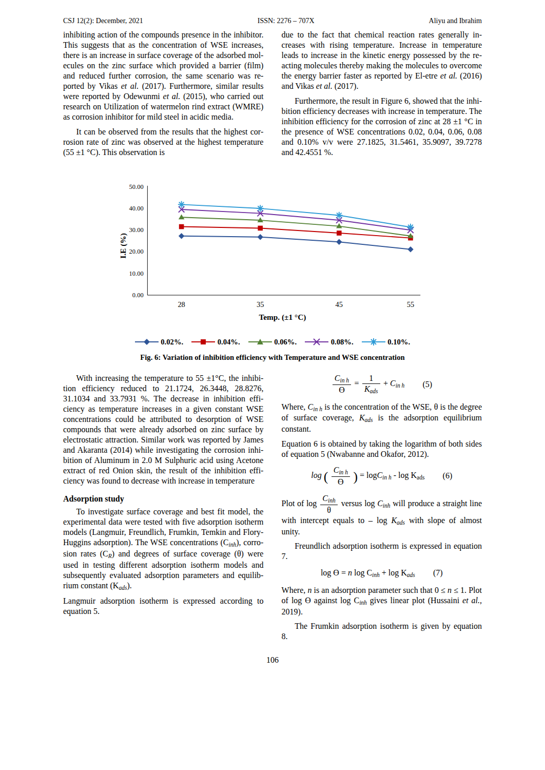CSJ 12(2): December, 2021 ISSN: 2276 – 707X Aliyu and Ibrahim
inhibiting action of the compounds presence in the inhibitor. This suggests that as the concentration of WSE increases, there is an increase in surface coverage of the adsorbed molecules on the zinc surface which provided a barrier (film) and reduced further corrosion, the same scenario was reported by Vikas et al. (2017). Furthermore, similar results were reported by Odewunmi et al. (2015), who carried out research on Utilization of watermelon rind extract (WMRE) as corrosion inhibitor for mild steel in acidic media.
It can be observed from the results that the highest corrosion rate of zinc was observed at the highest temperature (55 ±1 °C). This observation is
due to the fact that chemical reaction rates generally increases with rising temperature. Increase in temperature leads to increase in the kinetic energy possessed by the reacting molecules thereby making the molecules to overcome the energy barrier faster as reported by El-etre et al. (2016) and Vikas et al. (2017).
Furthermore, the result in Figure 6, showed that the inhibition efficiency decreases with increase in temperature. The inhibition efficiency for the corrosion of zinc at 28 ±1 °C in the presence of WSE concentrations 0.02, 0.04, 0.06, 0.08 and 0.10% v/v were 27.1825, 31.5461, 35.9097, 39.7278 and 42.4551 %.
50.00 40.00 30.00 20.00 10.00 0.00 28 35 45 55 I.E (%) Temp. (±1 °C)
0.02%. 0.04%. 0.06%. 0.08%. 0.10%.
Fig. 6: Variation of inhibition efficiency with Temperature and WSE concentration
With increasing the temperature to 55 ±1°C, the inhibition efficiency reduced to 21.1724, 26.3448, 28.8276, 31.1034 and 33.7931 %. The decrease in inhibition efficiency as temperature increases in a given constant WSE concentrations could be attributed to desorption of WSE compounds that were already adsorbed on zinc surface by electrostatic attraction. Similar work was reported by James and Akaranta (2014) while investigating the corrosion inhibition of Aluminum in 2.0 M Sulphuric acid using Acetone extract of red Onion skin, the result of the inhibition efficiency was found to decrease with increase in temperature
Adsorption study
To investigate surface coverage and best fit model, the experimental data were tested with five adsorption isotherm models (Langmuir, Freundlich, Frumkin, Temkin and Flory-Huggins adsorption). The WSE concentrations (Cinh), corrosion rates (CR) and degrees of surface coverage (θ) were used in testing different adsorption isotherm models and subsequently evaluated adsorption parameters and equilibrium constant (Kads).
Langmuir adsorption isotherm is expressed according to equation 5.
Cin h Ө = 1 Kads + Cin h (5)
Where, Cin h is the concentration of the WSE, θ is the degree of surface coverage, Kads is the adsorption equilibrium constant.
Equation 6 is obtained by taking the logarithm of both sides of equation 5 (Nwabanne and Okafor, 2012).
log ( Cin h Ө ) = logCin h - log Kads (6)
Plot of log Cinh θ versus log Cinh will produce a straight line with intercept equals to – log Kads with slope of almost unity.
Freundlich adsorption isotherm is expressed in equation 7.
log Ө = n log Cinh + log Kads (7)
Where, n is an adsorption parameter such that 0 ≤ n ≤ 1. Plot of log Ө against log Cinh gives linear plot (Hussaini et al., 2019).
The Frumkin adsorption isotherm is given by equation 8.
106